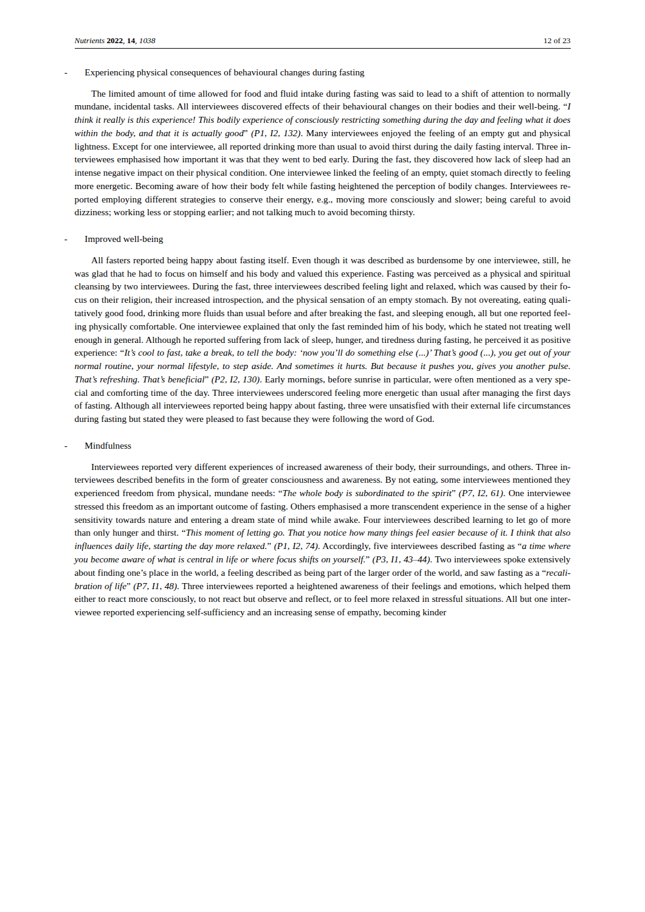Nutrients 2022, 14, 1038 12 of 23
Experiencing physical consequences of behavioural changes during fasting
The limited amount of time allowed for food and fluid intake during fasting was said to lead to a shift of attention to normally mundane, incidental tasks. All interviewees discovered effects of their behavioural changes on their bodies and their well-being. “I think it really is this experience! This bodily experience of consciously restricting something during the day and feeling what it does within the body, and that it is actually good” (P1, I2, 132). Many interviewees enjoyed the feeling of an empty gut and physical lightness. Except for one interviewee, all reported drinking more than usual to avoid thirst during the daily fasting interval. Three interviewees emphasised how important it was that they went to bed early. During the fast, they discovered how lack of sleep had an intense negative impact on their physical condition. One interviewee linked the feeling of an empty, quiet stomach directly to feeling more energetic. Becoming aware of how their body felt while fasting heightened the perception of bodily changes. Interviewees reported employing different strategies to conserve their energy, e.g., moving more consciously and slower; being careful to avoid dizziness; working less or stopping earlier; and not talking much to avoid becoming thirsty.
Improved well-being
All fasters reported being happy about fasting itself. Even though it was described as burdensome by one interviewee, still, he was glad that he had to focus on himself and his body and valued this experience. Fasting was perceived as a physical and spiritual cleansing by two interviewees. During the fast, three interviewees described feeling light and relaxed, which was caused by their focus on their religion, their increased introspection, and the physical sensation of an empty stomach. By not overeating, eating qualitatively good food, drinking more fluids than usual before and after breaking the fast, and sleeping enough, all but one reported feeling physically comfortable. One interviewee explained that only the fast reminded him of his body, which he stated not treating well enough in general. Although he reported suffering from lack of sleep, hunger, and tiredness during fasting, he perceived it as positive experience: “It’s cool to fast, take a break, to tell the body: ‘now you’ll do something else (...)’ That’s good (...), you get out of your normal routine, your normal lifestyle, to step aside. And sometimes it hurts. But because it pushes you, gives you another pulse. That’s refreshing. That’s beneficial” (P2, I2, 130). Early mornings, before sunrise in particular, were often mentioned as a very special and comforting time of the day. Three interviewees underscored feeling more energetic than usual after managing the first days of fasting. Although all interviewees reported being happy about fasting, three were unsatisfied with their external life circumstances during fasting but stated they were pleased to fast because they were following the word of God.
Mindfulness
Interviewees reported very different experiences of increased awareness of their body, their surroundings, and others. Three interviewees described benefits in the form of greater consciousness and awareness. By not eating, some interviewees mentioned they experienced freedom from physical, mundane needs: “The whole body is subordinated to the spirit” (P7, I2, 61). One interviewee stressed this freedom as an important outcome of fasting. Others emphasised a more transcendent experience in the sense of a higher sensitivity towards nature and entering a dream state of mind while awake. Four interviewees described learning to let go of more than only hunger and thirst. “This moment of letting go. That you notice how many things feel easier because of it. I think that also influences daily life, starting the day more relaxed.” (P1, I2, 74). Accordingly, five interviewees described fasting as “a time where you become aware of what is central in life or where focus shifts on yourself.” (P3, I1, 43–44). Two interviewees spoke extensively about finding one’s place in the world, a feeling described as being part of the larger order of the world, and saw fasting as a “recalibration of life” (P7, I1, 48). Three interviewees reported a heightened awareness of their feelings and emotions, which helped them either to react more consciously, to not react but observe and reflect, or to feel more relaxed in stressful situations. All but one interviewee reported experiencing self-sufficiency and an increasing sense of empathy, becoming kinder